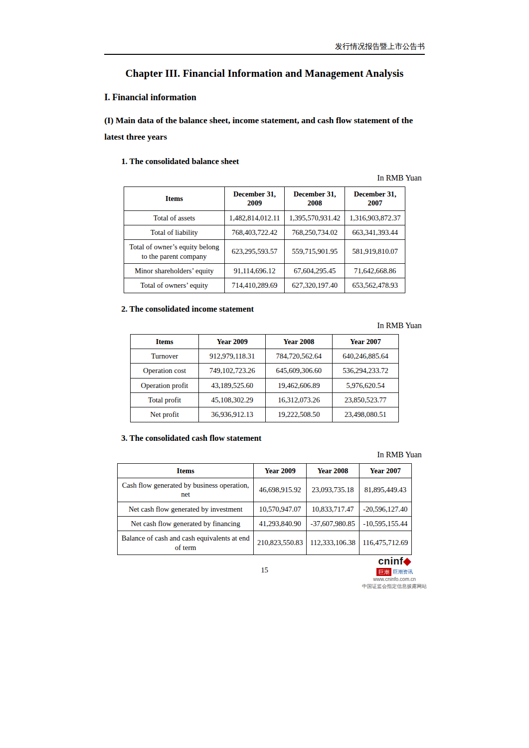发行情况报告暨上市公告书
Chapter III. Financial Information and Management Analysis
I. Financial information
(I) Main data of the balance sheet, income statement, and cash flow statement of the latest three years
1. The consolidated balance sheet
In RMB Yuan
| Items | December 31, 2009 | December 31, 2008 | December 31, 2007 |
| --- | --- | --- | --- |
| Total of assets | 1,482,814,012.11 | 1,395,570,931.42 | 1,316,903,872.37 |
| Total of liability | 768,403,722.42 | 768,250,734.02 | 663,341,393.44 |
| Total of owner’s equity belong to the parent company | 623,295,593.57 | 559,715,901.95 | 581,919,810.07 |
| Minor shareholders’ equity | 91,114,696.12 | 67,604,295.45 | 71,642,668.86 |
| Total of owners’ equity | 714,410,289.69 | 627,320,197.40 | 653,562,478.93 |
2. The consolidated income statement
In RMB Yuan
| Items | Year 2009 | Year 2008 | Year 2007 |
| --- | --- | --- | --- |
| Turnover | 912,979,118.31 | 784,720,562.64 | 640,246,885.64 |
| Operation cost | 749,102,723.26 | 645,609,306.60 | 536,294,233.72 |
| Operation profit | 43,189,525.60 | 19,462,606.89 | 5,976,620.54 |
| Total profit | 45,108,302.29 | 16,312,073.26 | 23,850,523.77 |
| Net profit | 36,936,912.13 | 19,222,508.50 | 23,498,080.51 |
3. The consolidated cash flow statement
In RMB Yuan
| Items | Year 2009 | Year 2008 | Year 2007 |
| --- | --- | --- | --- |
| Cash flow generated by business operation, net | 46,698,915.92 | 23,093,735.18 | 81,895,449.43 |
| Net cash flow generated by investment | 10,570,947.07 | 10,833,717.47 | -20,596,127.40 |
| Net cash flow generated by financing | 41,293,840.90 | -37,607,980.85 | -10,595,155.44 |
| Balance of cash and cash equivalents at end of term | 210,823,550.83 | 112,333,106.38 | 116,475,712.69 |
15
cninf◆
巨潮 巨潮资讯
www.cninfo.com.cn
中国证监会指定信息披露网站